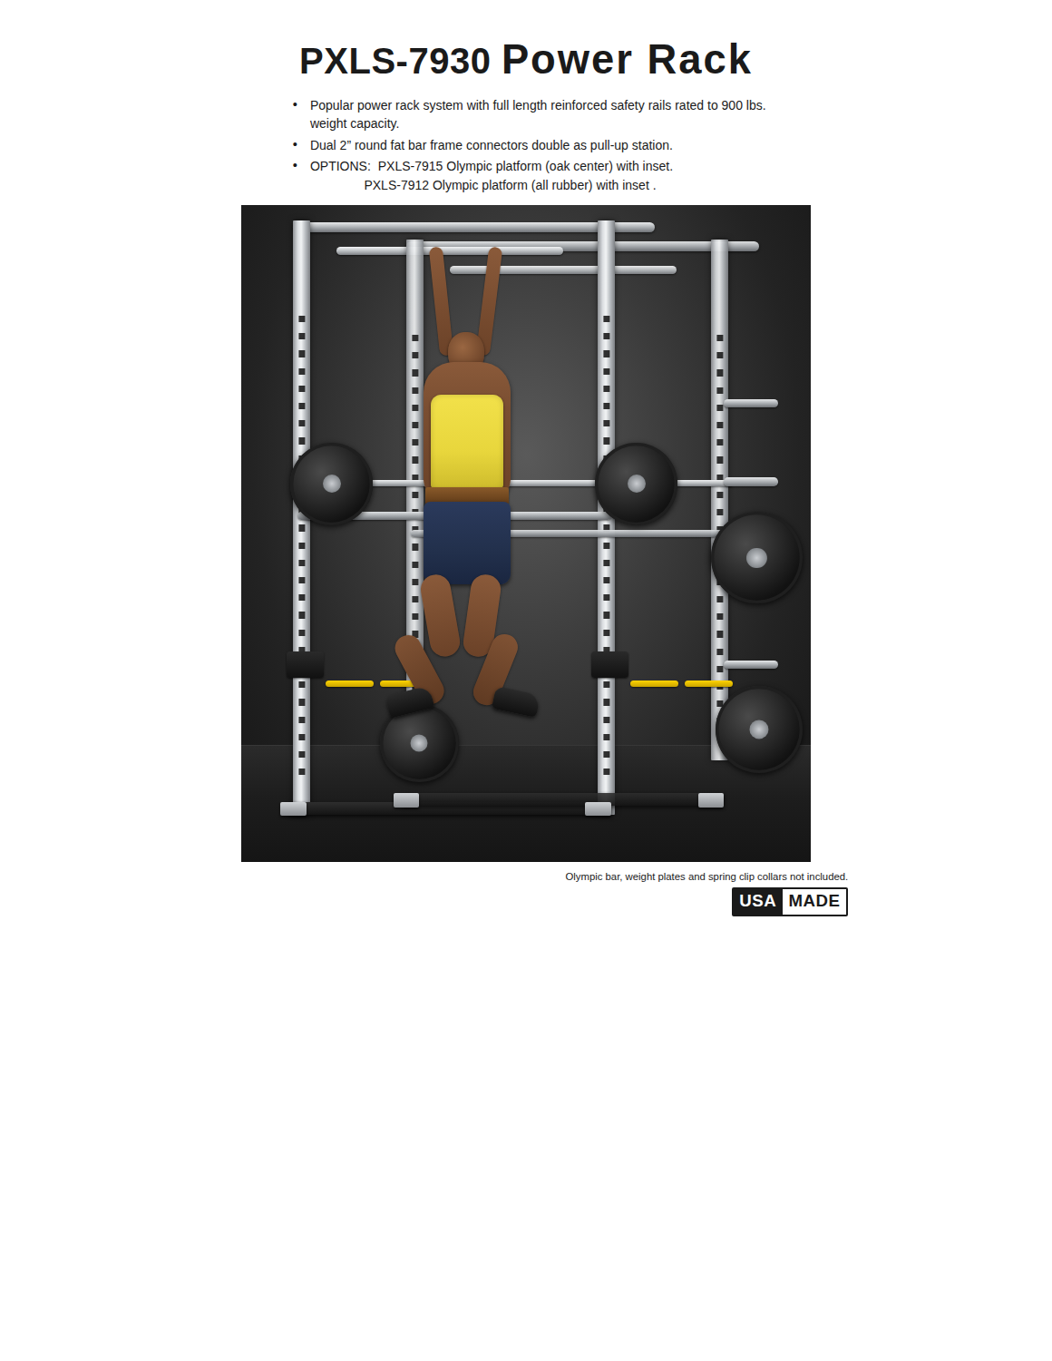PXLS-7930 Power Rack
Popular power rack system with full length reinforced safety rails rated to 900 lbs. weight capacity.
Dual 2” round fat bar frame connectors double as pull-up station.
OPTIONS: PXLS-7915 Olympic platform (oak center) with inset. PXLS-7912 Olympic platform (all rubber) with inset .
Olympic bar, weight plates and spring clip collars not included.
USA MADE